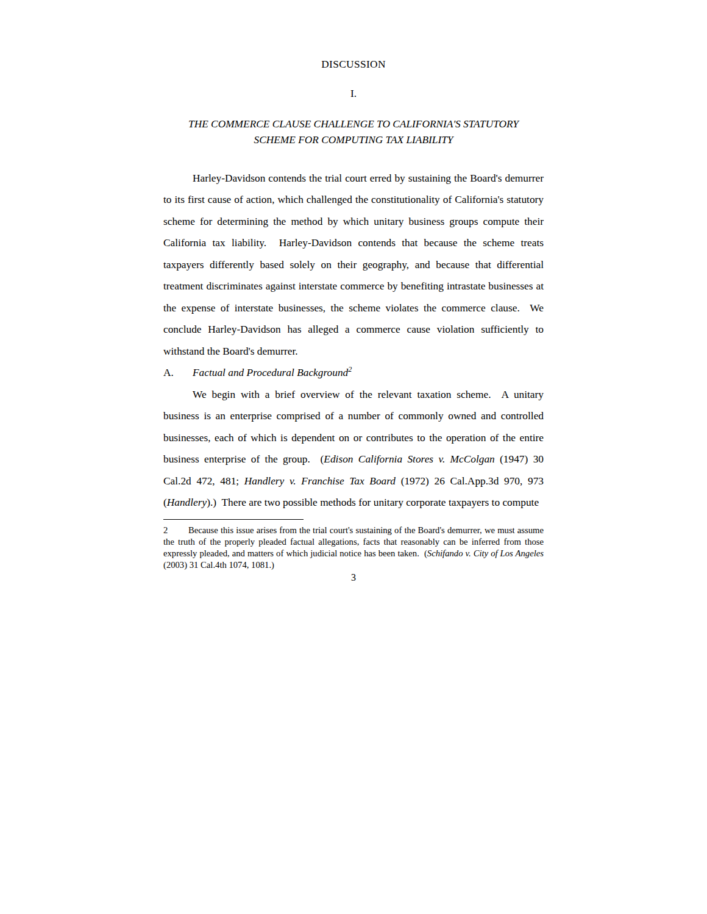DISCUSSION
I.
THE COMMERCE CLAUSE CHALLENGE TO CALIFORNIA'S STATUTORY
SCHEME FOR COMPUTING TAX LIABILITY
Harley-Davidson contends the trial court erred by sustaining the Board's demurrer to its first cause of action, which challenged the constitutionality of California's statutory scheme for determining the method by which unitary business groups compute their California tax liability. Harley-Davidson contends that because the scheme treats taxpayers differently based solely on their geography, and because that differential treatment discriminates against interstate commerce by benefiting intrastate businesses at the expense of interstate businesses, the scheme violates the commerce clause. We conclude Harley-Davidson has alleged a commerce cause violation sufficiently to withstand the Board's demurrer.
A. Factual and Procedural Background2
We begin with a brief overview of the relevant taxation scheme. A unitary business is an enterprise comprised of a number of commonly owned and controlled businesses, each of which is dependent on or contributes to the operation of the entire business enterprise of the group. (Edison California Stores v. McColgan (1947) 30 Cal.2d 472, 481; Handlery v. Franchise Tax Board (1972) 26 Cal.App.3d 970, 973 (Handlery).) There are two possible methods for unitary corporate taxpayers to compute
2 Because this issue arises from the trial court's sustaining of the Board's demurrer, we must assume the truth of the properly pleaded factual allegations, facts that reasonably can be inferred from those expressly pleaded, and matters of which judicial notice has been taken. (Schifando v. City of Los Angeles (2003) 31 Cal.4th 1074, 1081.)
3